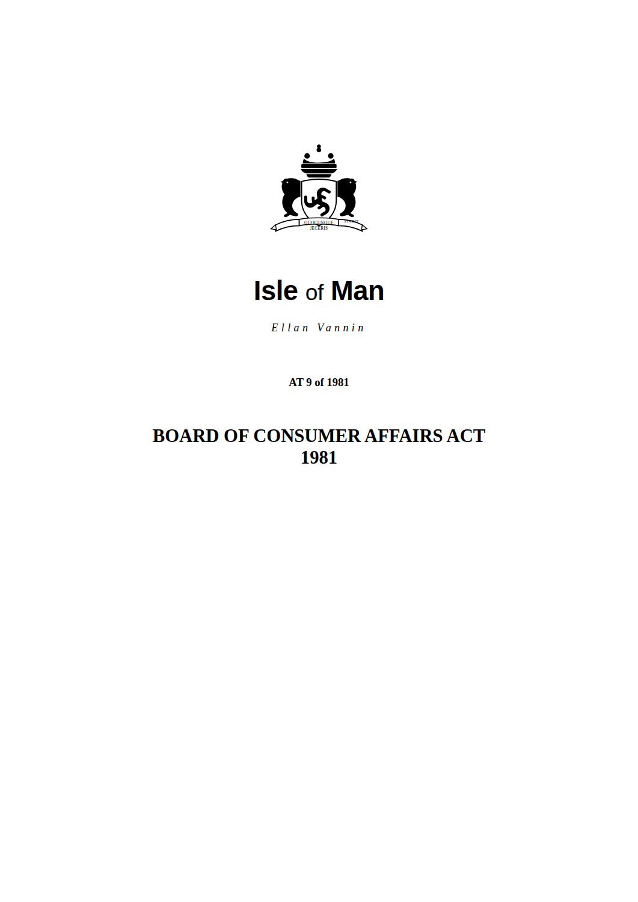QUOCUNQUE JECERIS STABIT
Isle of Man
Ellan Vannin
AT 9 of 1981
BOARD OF CONSUMER AFFAIRS ACT 1981